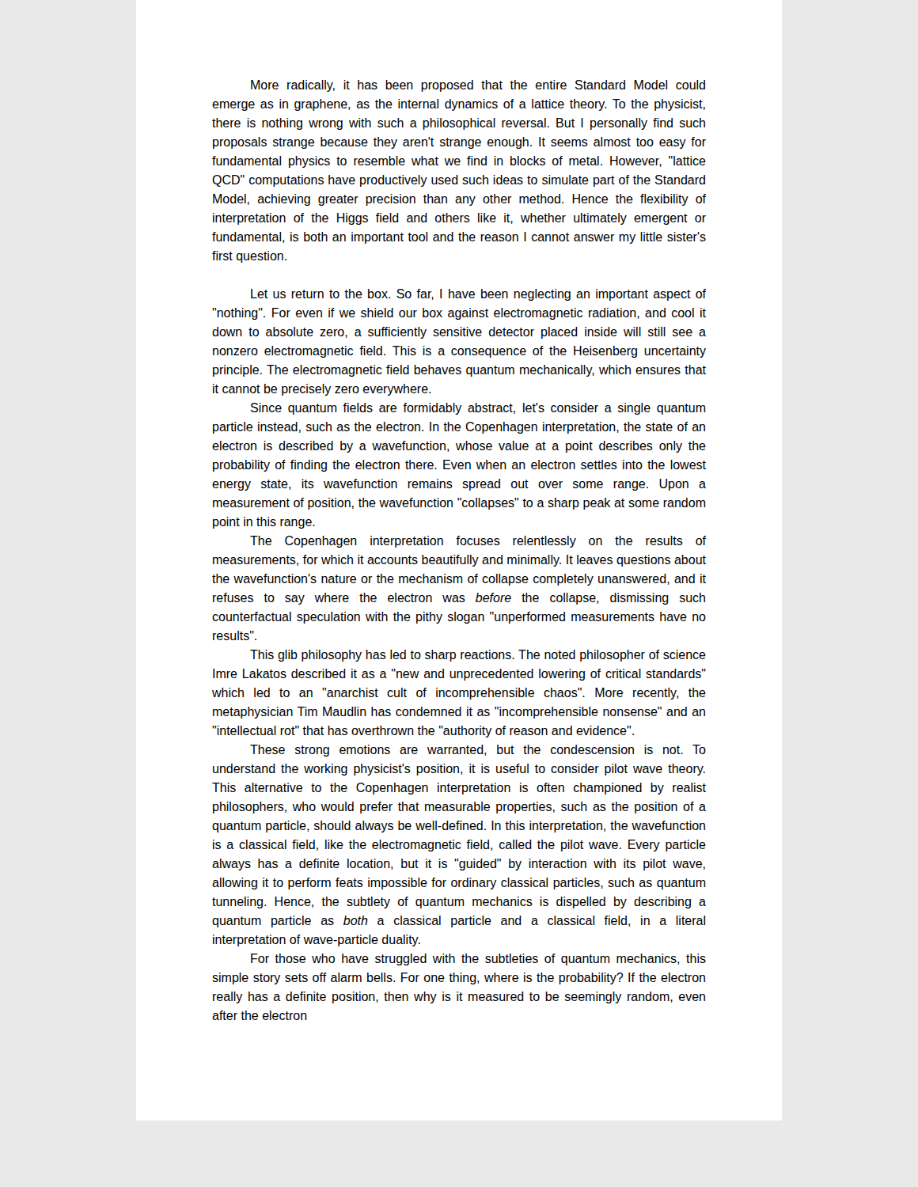More radically, it has been proposed that the entire Standard Model could emerge as in graphene, as the internal dynamics of a lattice theory. To the physicist, there is nothing wrong with such a philosophical reversal. But I personally find such proposals strange because they aren't strange enough. It seems almost too easy for fundamental physics to resemble what we find in blocks of metal. However, "lattice QCD" computations have productively used such ideas to simulate part of the Standard Model, achieving greater precision than any other method. Hence the flexibility of interpretation of the Higgs field and others like it, whether ultimately emergent or fundamental, is both an important tool and the reason I cannot answer my little sister's first question.
Let us return to the box. So far, I have been neglecting an important aspect of "nothing". For even if we shield our box against electromagnetic radiation, and cool it down to absolute zero, a sufficiently sensitive detector placed inside will still see a nonzero electromagnetic field. This is a consequence of the Heisenberg uncertainty principle. The electromagnetic field behaves quantum mechanically, which ensures that it cannot be precisely zero everywhere.
Since quantum fields are formidably abstract, let's consider a single quantum particle instead, such as the electron. In the Copenhagen interpretation, the state of an electron is described by a wavefunction, whose value at a point describes only the probability of finding the electron there. Even when an electron settles into the lowest energy state, its wavefunction remains spread out over some range. Upon a measurement of position, the wavefunction "collapses" to a sharp peak at some random point in this range.
The Copenhagen interpretation focuses relentlessly on the results of measurements, for which it accounts beautifully and minimally. It leaves questions about the wavefunction's nature or the mechanism of collapse completely unanswered, and it refuses to say where the electron was before the collapse, dismissing such counterfactual speculation with the pithy slogan "unperformed measurements have no results".
This glib philosophy has led to sharp reactions. The noted philosopher of science Imre Lakatos described it as a "new and unprecedented lowering of critical standards" which led to an "anarchist cult of incomprehensible chaos". More recently, the metaphysician Tim Maudlin has condemned it as "incomprehensible nonsense" and an "intellectual rot" that has overthrown the "authority of reason and evidence".
These strong emotions are warranted, but the condescension is not. To understand the working physicist's position, it is useful to consider pilot wave theory. This alternative to the Copenhagen interpretation is often championed by realist philosophers, who would prefer that measurable properties, such as the position of a quantum particle, should always be well-defined. In this interpretation, the wavefunction is a classical field, like the electromagnetic field, called the pilot wave. Every particle always has a definite location, but it is "guided" by interaction with its pilot wave, allowing it to perform feats impossible for ordinary classical particles, such as quantum tunneling. Hence, the subtlety of quantum mechanics is dispelled by describing a quantum particle as both a classical particle and a classical field, in a literal interpretation of wave-particle duality.
For those who have struggled with the subtleties of quantum mechanics, this simple story sets off alarm bells. For one thing, where is the probability? If the electron really has a definite position, then why is it measured to be seemingly random, even after the electron